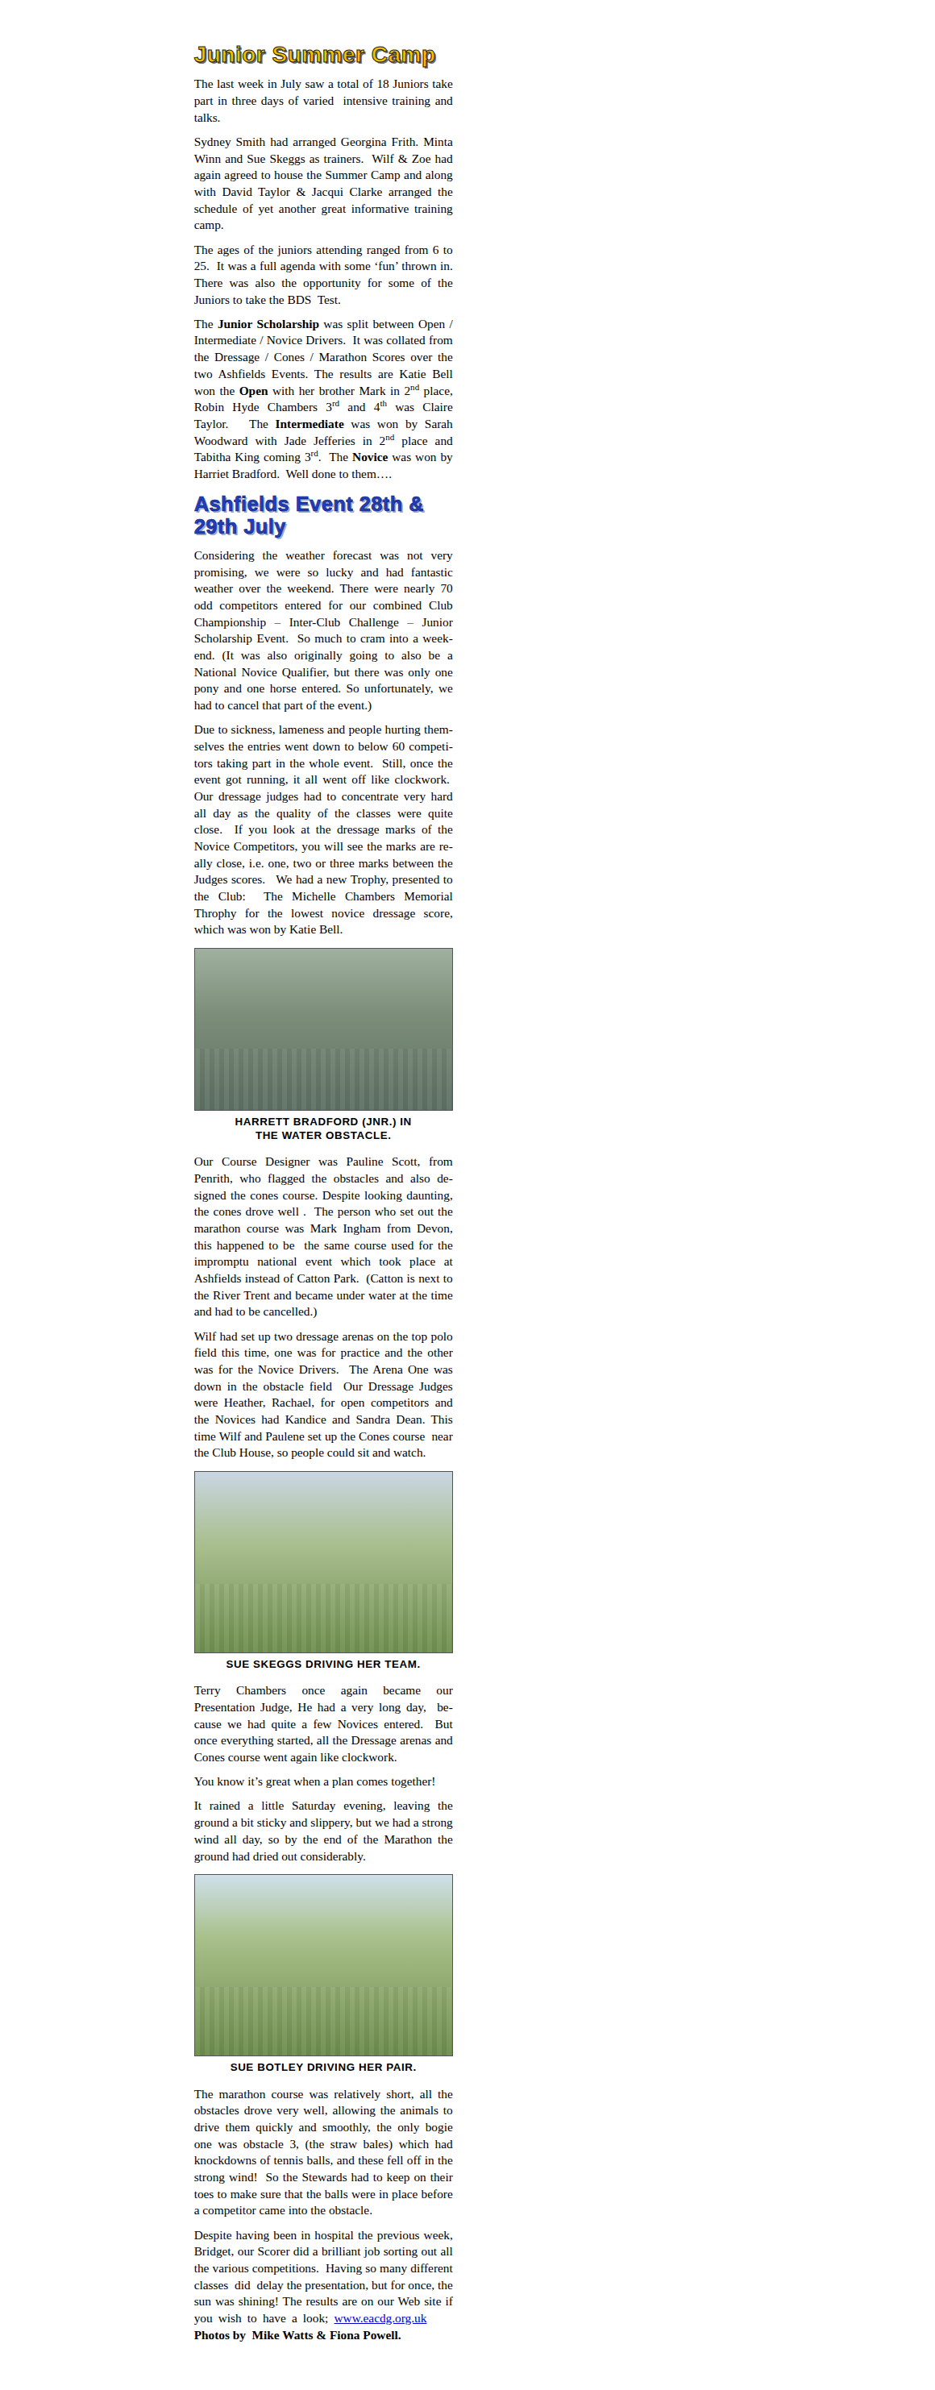Junior Summer Camp
The last week in July saw a total of 18 Juniors take part in three days of varied intensive training and talks.
Sydney Smith had arranged Georgina Frith. Minta Winn and Sue Skeggs as trainers. Wilf & Zoe had again agreed to house the Summer Camp and along with David Taylor & Jacqui Clarke arranged the schedule of yet another great informative training camp.
The ages of the juniors attending ranged from 6 to 25. It was a full agenda with some ‘fun’ thrown in. There was also the opportunity for some of the Juniors to take the BDS Test.
The Junior Scholarship was split between Open / Intermediate / Novice Drivers. It was collated from the Dressage / Cones / Marathon Scores over the two Ashfields Events. The results are Katie Bell won the Open with her brother Mark in 2nd place, Robin Hyde Chambers 3rd and 4th was Claire Taylor. The Intermediate was won by Sarah Woodward with Jade Jefferies in 2nd place and Tabitha King coming 3rd. The Novice was won by Harriet Bradford. Well done to them….
Ashfields Event 28th & 29th July
Considering the weather forecast was not very promising, we were so lucky and had fantastic weather over the weekend. There were nearly 70 odd competitors entered for our combined Club Championship – Inter-Club Challenge – Junior Scholarship Event. So much to cram into a weekend. (It was also originally going to also be a National Novice Qualifier, but there was only one pony and one horse entered. So unfortunately, we had to cancel that part of the event.)
Due to sickness, lameness and people hurting themselves the entries went down to below 60 competitors taking part in the whole event. Still, once the event got running, it all went off like clockwork. Our dressage judges had to concentrate very hard all day as the quality of the classes were quite close. If you look at the dressage marks of the Novice Competitors, you will see the marks are really close, i.e. one, two or three marks between the Judges scores. We had a new Trophy, presented to the Club: The Michelle Chambers Memorial Throphy for the lowest novice dressage score, which was won by Katie Bell.
HARRETT BRADFORD (JNR.) IN
THE WATER OBSTACLE.
Our Course Designer was Pauline Scott, from Penrith, who flagged the obstacles and also designed the cones course. Despite looking daunting, the cones drove well . The person who set out the marathon course was Mark Ingham from Devon, this happened to be the same course used for the impromptu national event which took place at Ashfields instead of Catton Park. (Catton is next to the River Trent and became under water at the time and had to be cancelled.)
Wilf had set up two dressage arenas on the top polo field this time, one was for practice and the other was for the Novice Drivers. The Arena One was down in the obstacle field Our Dressage Judges were Heather, Rachael, for open competitors and the Novices had Kandice and Sandra Dean. This time Wilf and Paulene set up the Cones course near the Club House, so people could sit and watch.
SUE SKEGGS DRIVING HER TEAM.
Terry Chambers once again became our Presentation Judge, He had a very long day, because we had quite a few Novices entered. But once everything started, all the Dressage arenas and Cones course went again like clockwork.
You know it’s great when a plan comes together!
It rained a little Saturday evening, leaving the ground a bit sticky and slippery, but we had a strong wind all day, so by the end of the Marathon the ground had dried out considerably.
SUE BOTLEY DRIVING HER PAIR.
The marathon course was relatively short, all the obstacles drove very well, allowing the animals to drive them quickly and smoothly, the only bogie one was obstacle 3, (the straw bales) which had knockdowns of tennis balls, and these fell off in the strong wind! So the Stewards had to keep on their toes to make sure that the balls were in place before a competitor came into the obstacle.
Despite having been in hospital the previous week, Bridget, our Scorer did a brilliant job sorting out all the various competitions. Having so many different classes did delay the presentation, but for once, the sun was shining! The results are on our Web site if you wish to have a look; www.eacdg.org.uk Photos by Mike Watts & Fiona Powell.